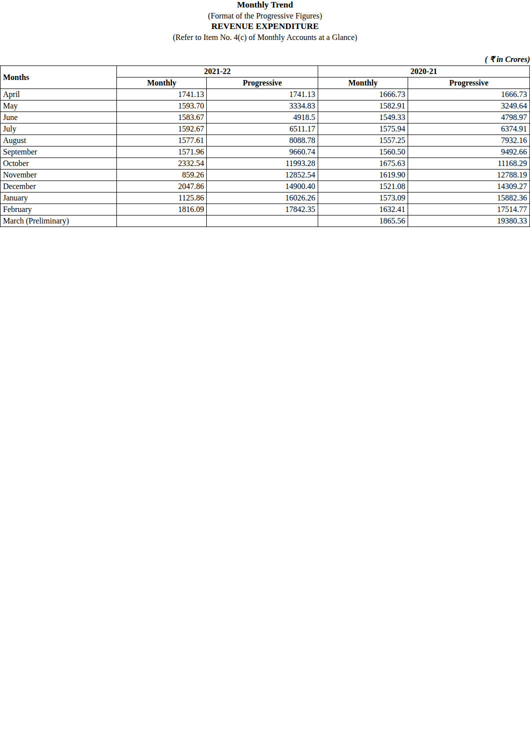Monthly Trend
(Format of the Progressive Figures)
REVENUE EXPENDITURE
(Refer to Item No. 4(c) of Monthly Accounts at a Glance)
( ₹ in Crores)
| Months | 2021-22 | 2020-21 |
| --- | --- | --- |
| Monthly | Progressive | Monthly | Progressive |
| April | 1741.13 | 1741.13 | 1666.73 | 1666.73 |
| May | 1593.70 | 3334.83 | 1582.91 | 3249.64 |
| June | 1583.67 | 4918.5 | 1549.33 | 4798.97 |
| July | 1592.67 | 6511.17 | 1575.94 | 6374.91 |
| August | 1577.61 | 8088.78 | 1557.25 | 7932.16 |
| September | 1571.96 | 9660.74 | 1560.50 | 9492.66 |
| October | 2332.54 | 11993.28 | 1675.63 | 11168.29 |
| November | 859.26 | 12852.54 | 1619.90 | 12788.19 |
| December | 2047.86 | 14900.40 | 1521.08 | 14309.27 |
| January | 1125.86 | 16026.26 | 1573.09 | 15882.36 |
| February | 1816.09 | 17842.35 | 1632.41 | 17514.77 |
| March (Preliminary) | | | 1865.56 | 19380.33 |